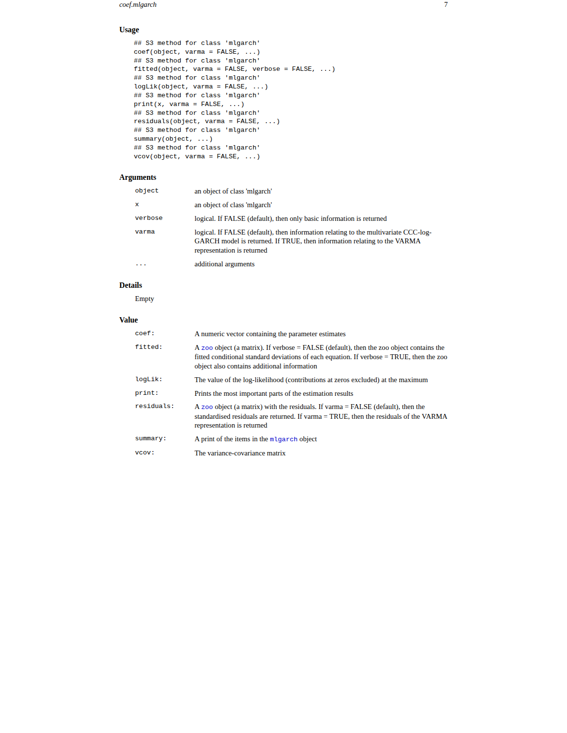coef.mlgarch 7
Usage
## S3 method for class 'mlgarch'
coef(object, varma = FALSE, ...)
## S3 method for class 'mlgarch'
fitted(object, varma = FALSE, verbose = FALSE, ...)
## S3 method for class 'mlgarch'
logLik(object, varma = FALSE, ...)
## S3 method for class 'mlgarch'
print(x, varma = FALSE, ...)
## S3 method for class 'mlgarch'
residuals(object, varma = FALSE, ...)
## S3 method for class 'mlgarch'
summary(object, ...)
## S3 method for class 'mlgarch'
vcov(object, varma = FALSE, ...)
Arguments
object
an object of class 'mlgarch'
x
an object of class 'mlgarch'
verbose
logical. If FALSE (default), then only basic information is returned
varma
logical. If FALSE (default), then information relating to the multivariate CCC-log-GARCH model is returned. If TRUE, then information relating to the VARMA representation is returned
...
additional arguments
Details
Empty
Value
coef:
A numeric vector containing the parameter estimates
fitted:
A zoo object (a matrix). If verbose = FALSE (default), then the zoo object contains the fitted conditional standard deviations of each equation. If verbose = TRUE, then the zoo object also contains additional information
logLik:
The value of the log-likelihood (contributions at zeros excluded) at the maximum
print:
Prints the most important parts of the estimation results
residuals:
A zoo object (a matrix) with the residuals. If varma = FALSE (default), then the standardised residuals are returned. If varma = TRUE, then the residuals of the VARMA representation is returned
summary:
A print of the items in the mlgarch object
vcov:
The variance-covariance matrix